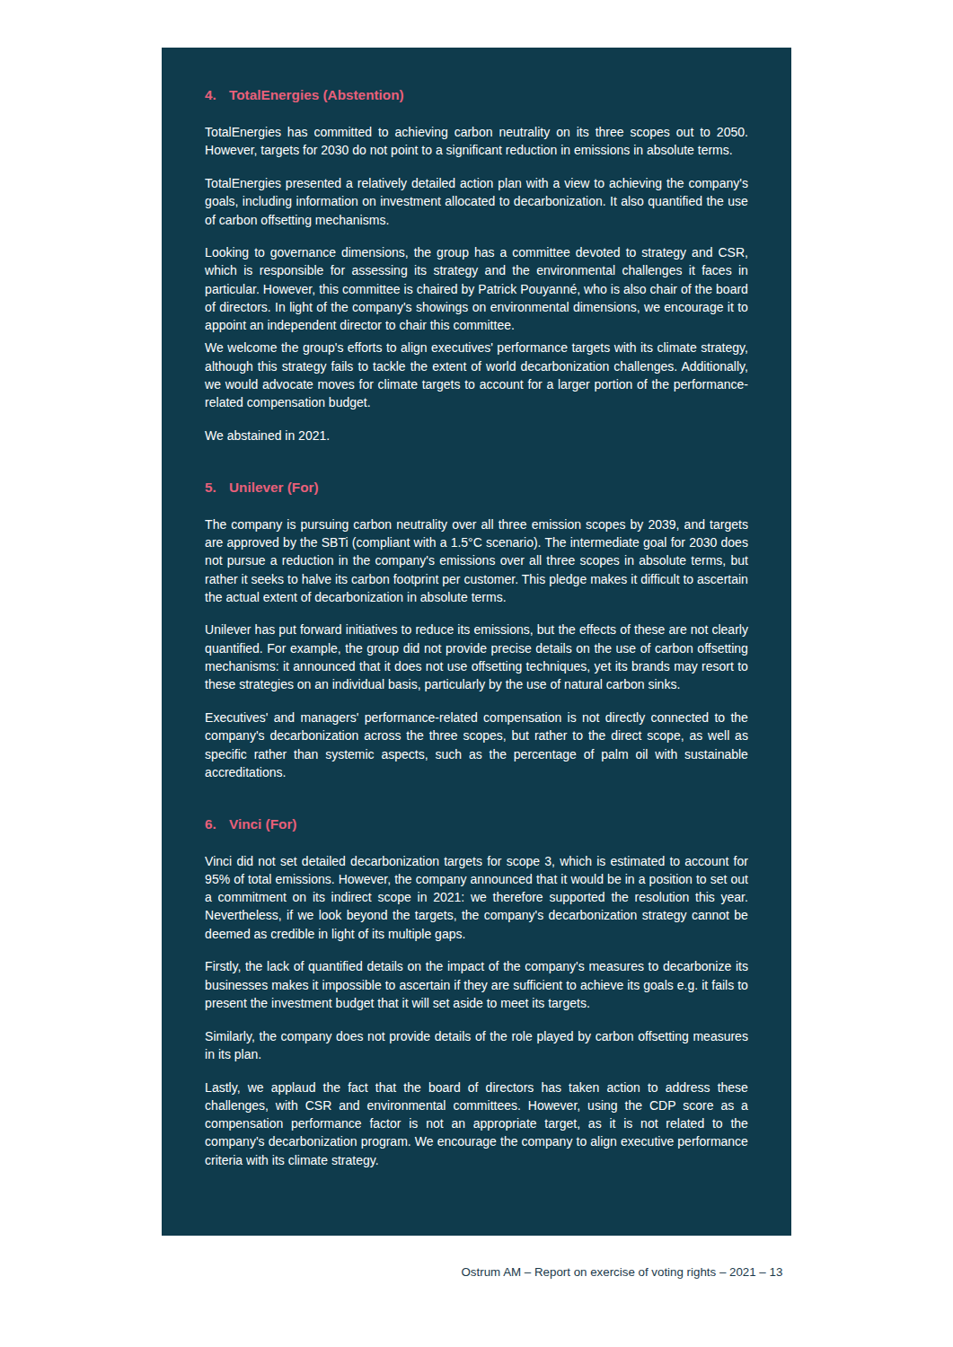4. TotalEnergies (Abstention)
TotalEnergies has committed to achieving carbon neutrality on its three scopes out to 2050. However, targets for 2030 do not point to a significant reduction in emissions in absolute terms.
TotalEnergies presented a relatively detailed action plan with a view to achieving the company's goals, including information on investment allocated to decarbonization. It also quantified the use of carbon offsetting mechanisms.
Looking to governance dimensions, the group has a committee devoted to strategy and CSR, which is responsible for assessing its strategy and the environmental challenges it faces in particular. However, this committee is chaired by Patrick Pouyanné, who is also chair of the board of directors. In light of the company's showings on environmental dimensions, we encourage it to appoint an independent director to chair this committee.
We welcome the group's efforts to align executives' performance targets with its climate strategy, although this strategy fails to tackle the extent of world decarbonization challenges. Additionally, we would advocate moves for climate targets to account for a larger portion of the performance-related compensation budget.
We abstained in 2021.
5. Unilever (For)
The company is pursuing carbon neutrality over all three emission scopes by 2039, and targets are approved by the SBTi (compliant with a 1.5°C scenario). The intermediate goal for 2030 does not pursue a reduction in the company's emissions over all three scopes in absolute terms, but rather it seeks to halve its carbon footprint per customer. This pledge makes it difficult to ascertain the actual extent of decarbonization in absolute terms.
Unilever has put forward initiatives to reduce its emissions, but the effects of these are not clearly quantified. For example, the group did not provide precise details on the use of carbon offsetting mechanisms: it announced that it does not use offsetting techniques, yet its brands may resort to these strategies on an individual basis, particularly by the use of natural carbon sinks.
Executives' and managers' performance-related compensation is not directly connected to the company's decarbonization across the three scopes, but rather to the direct scope, as well as specific rather than systemic aspects, such as the percentage of palm oil with sustainable accreditations.
6. Vinci (For)
Vinci did not set detailed decarbonization targets for scope 3, which is estimated to account for 95% of total emissions. However, the company announced that it would be in a position to set out a commitment on its indirect scope in 2021: we therefore supported the resolution this year. Nevertheless, if we look beyond the targets, the company's decarbonization strategy cannot be deemed as credible in light of its multiple gaps.
Firstly, the lack of quantified details on the impact of the company's measures to decarbonize its businesses makes it impossible to ascertain if they are sufficient to achieve its goals e.g. it fails to present the investment budget that it will set aside to meet its targets.
Similarly, the company does not provide details of the role played by carbon offsetting measures in its plan.
Lastly, we applaud the fact that the board of directors has taken action to address these challenges, with CSR and environmental committees. However, using the CDP score as a compensation performance factor is not an appropriate target, as it is not related to the company's decarbonization program. We encourage the company to align executive performance criteria with its climate strategy.
Ostrum AM – Report on exercise of voting rights – 2021 – 13